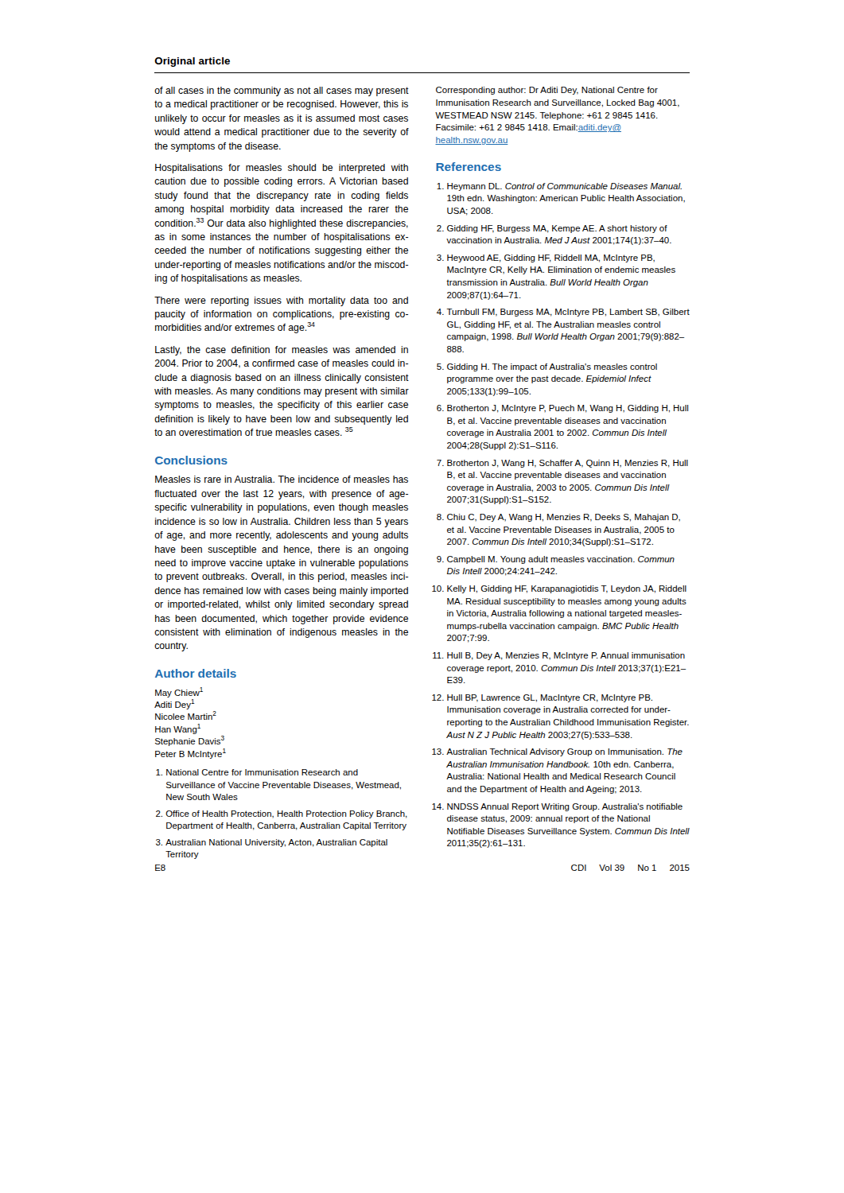Original article
of all cases in the community as not all cases may present to a medical practitioner or be recognised. However, this is unlikely to occur for measles as it is assumed most cases would attend a medical practitioner due to the severity of the symptoms of the disease.
Hospitalisations for measles should be interpreted with caution due to possible coding errors. A Victorian based study found that the discrepancy rate in coding fields among hospital morbidity data increased the rarer the condition.33 Our data also highlighted these discrepancies, as in some instances the number of hospitalisations exceeded the number of notifications suggesting either the under-reporting of measles notifications and/or the miscoding of hospitalisations as measles.
There were reporting issues with mortality data too and paucity of information on complications, pre-existing co-morbidities and/or extremes of age.34
Lastly, the case definition for measles was amended in 2004. Prior to 2004, a confirmed case of measles could include a diagnosis based on an illness clinically consistent with measles. As many conditions may present with similar symptoms to measles, the specificity of this earlier case definition is likely to have been low and subsequently led to an overestimation of true measles cases. 35
Conclusions
Measles is rare in Australia. The incidence of measles has fluctuated over the last 12 years, with presence of age-specific vulnerability in populations, even though measles incidence is so low in Australia. Children less than 5 years of age, and more recently, adolescents and young adults have been susceptible and hence, there is an ongoing need to improve vaccine uptake in vulnerable populations to prevent outbreaks. Overall, in this period, measles incidence has remained low with cases being mainly imported or imported-related, whilst only limited secondary spread has been documented, which together provide evidence consistent with elimination of indigenous measles in the country.
Author details
May Chiew1
Aditi Dey1
Nicolee Martin2
Han Wang1
Stephanie Davis3
Peter B McIntyre1
National Centre for Immunisation Research and Surveillance of Vaccine Preventable Diseases, Westmead, New South Wales
Office of Health Protection, Health Protection Policy Branch, Department of Health, Canberra, Australian Capital Territory
Australian National University, Acton, Australian Capital Territory
Corresponding author: Dr Aditi Dey, National Centre for Immunisation Research and Surveillance, Locked Bag 4001, WESTMEAD NSW 2145. Telephone: +61 2 9845 1416. Facsimile: +61 2 9845 1418. Email:aditi.dey@ health.nsw.gov.au
References
Heymann DL. Control of Communicable Diseases Manual. 19th edn. Washington: American Public Health Association, USA; 2008.
Gidding HF, Burgess MA, Kempe AE. A short history of vaccination in Australia. Med J Aust 2001;174(1):37–40.
Heywood AE, Gidding HF, Riddell MA, McIntyre PB, MacIntyre CR, Kelly HA. Elimination of endemic measles transmission in Australia. Bull World Health Organ 2009;87(1):64–71.
Turnbull FM, Burgess MA, McIntyre PB, Lambert SB, Gilbert GL, Gidding HF, et al. The Australian measles control campaign, 1998. Bull World Health Organ 2001;79(9):882–888.
Gidding H. The impact of Australia's measles control programme over the past decade. Epidemiol Infect 2005;133(1):99–105.
Brotherton J, McIntyre P, Puech M, Wang H, Gidding H, Hull B, et al. Vaccine preventable diseases and vaccination coverage in Australia 2001 to 2002. Commun Dis Intell 2004;28(Suppl 2):S1–S116.
Brotherton J, Wang H, Schaffer A, Quinn H, Menzies R, Hull B, et al. Vaccine preventable diseases and vaccination coverage in Australia, 2003 to 2005. Commun Dis Intell 2007;31(Suppl):S1–S152.
Chiu C, Dey A, Wang H, Menzies R, Deeks S, Mahajan D, et al. Vaccine Preventable Diseases in Australia, 2005 to 2007. Commun Dis Intell 2010;34(Suppl):S1–S172.
Campbell M. Young adult measles vaccination. Commun Dis Intell 2000;24:241–242.
Kelly H, Gidding HF, Karapanagiotidis T, Leydon JA, Riddell MA. Residual susceptibility to measles among young adults in Victoria, Australia following a national targeted measles-mumps-rubella vaccination campaign. BMC Public Health 2007;7:99.
Hull B, Dey A, Menzies R, McIntyre P. Annual immunisation coverage report, 2010. Commun Dis Intell 2013;37(1):E21–E39.
Hull BP, Lawrence GL, MacIntyre CR, McIntyre PB. Immunisation coverage in Australia corrected for under-reporting to the Australian Childhood Immunisation Register. Aust N Z J Public Health 2003;27(5):533–538.
Australian Technical Advisory Group on Immunisation. The Australian Immunisation Handbook. 10th edn. Canberra, Australia: National Health and Medical Research Council and the Department of Health and Ageing; 2013.
NNDSS Annual Report Writing Group. Australia's notifiable disease status, 2009: annual report of the National Notifiable Diseases Surveillance System. Commun Dis Intell 2011;35(2):61–131.
E8
CDI Vol 39 No 12015